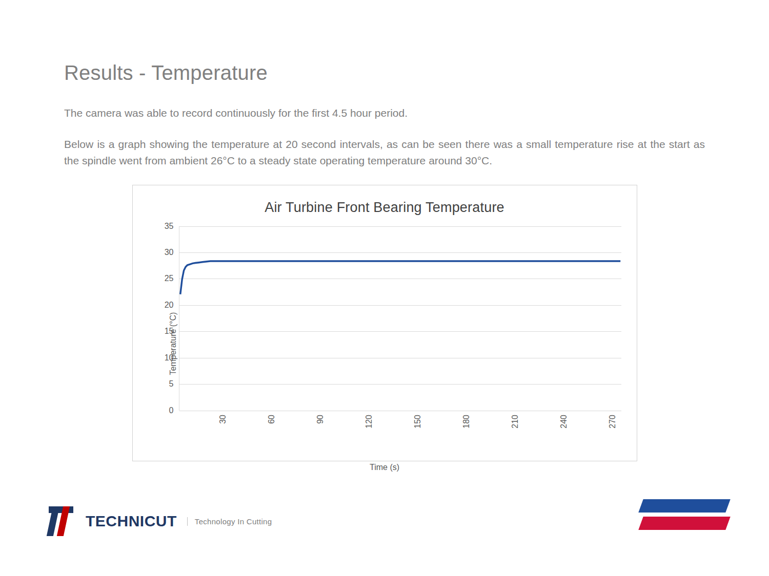Results - Temperature
The camera was able to record continuously for the first 4.5 hour period.
Below is a graph showing the temperature at 20 second intervals, as can be seen there was a small temperature rise at the start as the spindle went from ambient 26°C to a steady state operating temperature around 30°C.
Air Turbine Front Bearing Temperature
Temperature (°C)
35 30 25 20 15 10 5 0
30 60 90 120 150 180 210 240 270
Time (s)
TECHNICUT
Technology In Cutting